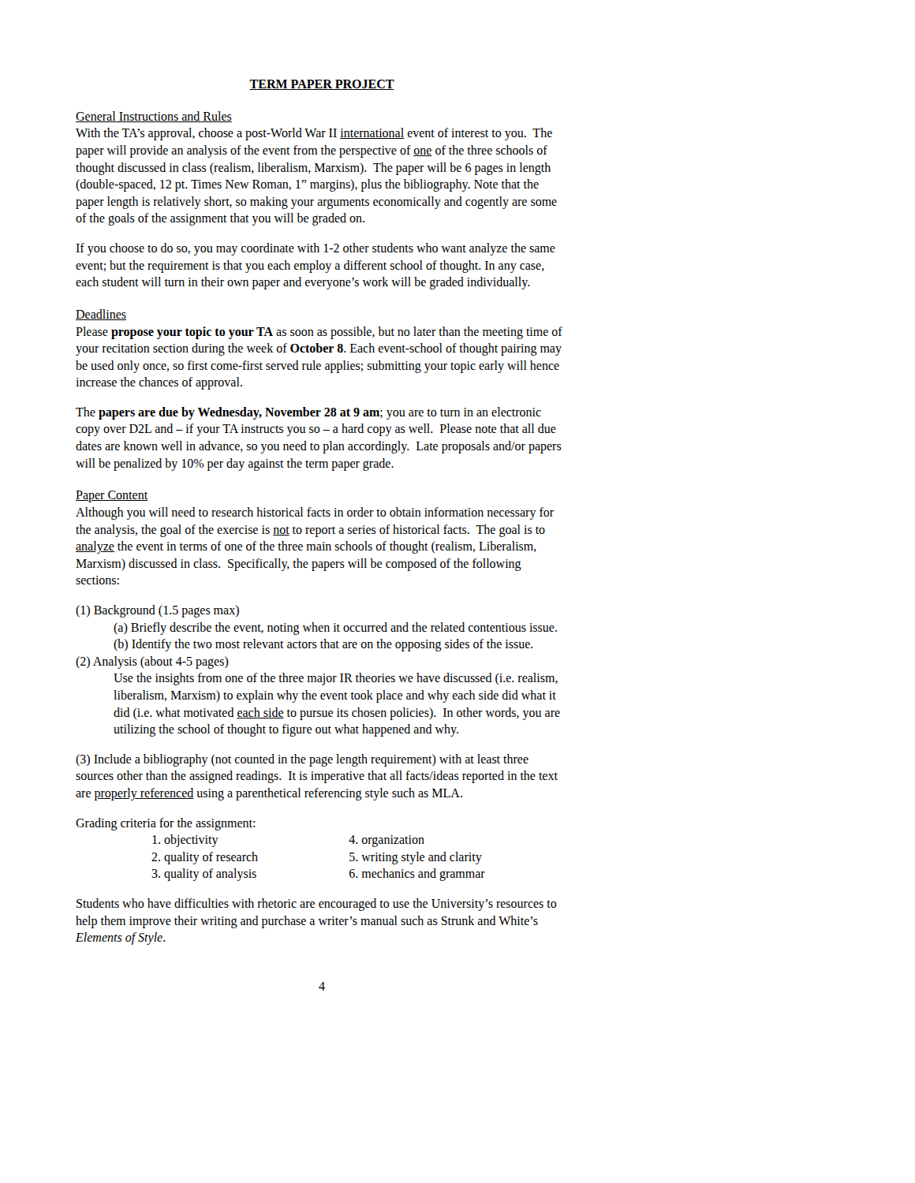TERM PAPER PROJECT
General Instructions and Rules
With the TA’s approval, choose a post-World War II international event of interest to you. The paper will provide an analysis of the event from the perspective of one of the three schools of thought discussed in class (realism, liberalism, Marxism). The paper will be 6 pages in length (double-spaced, 12 pt. Times New Roman, 1” margins), plus the bibliography. Note that the paper length is relatively short, so making your arguments economically and cogently are some of the goals of the assignment that you will be graded on.
If you choose to do so, you may coordinate with 1-2 other students who want analyze the same event; but the requirement is that you each employ a different school of thought. In any case, each student will turn in their own paper and everyone’s work will be graded individually.
Deadlines
Please propose your topic to your TA as soon as possible, but no later than the meeting time of your recitation section during the week of October 8. Each event-school of thought pairing may be used only once, so first come-first served rule applies; submitting your topic early will hence increase the chances of approval.
The papers are due by Wednesday, November 28 at 9 am; you are to turn in an electronic copy over D2L and – if your TA instructs you so – a hard copy as well. Please note that all due dates are known well in advance, so you need to plan accordingly. Late proposals and/or papers will be penalized by 10% per day against the term paper grade.
Paper Content
Although you will need to research historical facts in order to obtain information necessary for the analysis, the goal of the exercise is not to report a series of historical facts. The goal is to analyze the event in terms of one of the three main schools of thought (realism, Liberalism, Marxism) discussed in class. Specifically, the papers will be composed of the following sections:
(1) Background (1.5 pages max)
(a) Briefly describe the event, noting when it occurred and the related contentious issue.
(b) Identify the two most relevant actors that are on the opposing sides of the issue.
(2) Analysis (about 4-5 pages)
Use the insights from one of the three major IR theories we have discussed (i.e. realism, liberalism, Marxism) to explain why the event took place and why each side did what it did (i.e. what motivated each side to pursue its chosen policies). In other words, you are utilizing the school of thought to figure out what happened and why.
(3) Include a bibliography (not counted in the page length requirement) with at least three sources other than the assigned readings. It is imperative that all facts/ideas reported in the text are properly referenced using a parenthetical referencing style such as MLA.
Grading criteria for the assignment:
| 1. objectivity | 4. organization |
| 2. quality of research | 5. writing style and clarity |
| 3. quality of analysis | 6. mechanics and grammar |
Students who have difficulties with rhetoric are encouraged to use the University’s resources to help them improve their writing and purchase a writer’s manual such as Strunk and White’s Elements of Style.
4